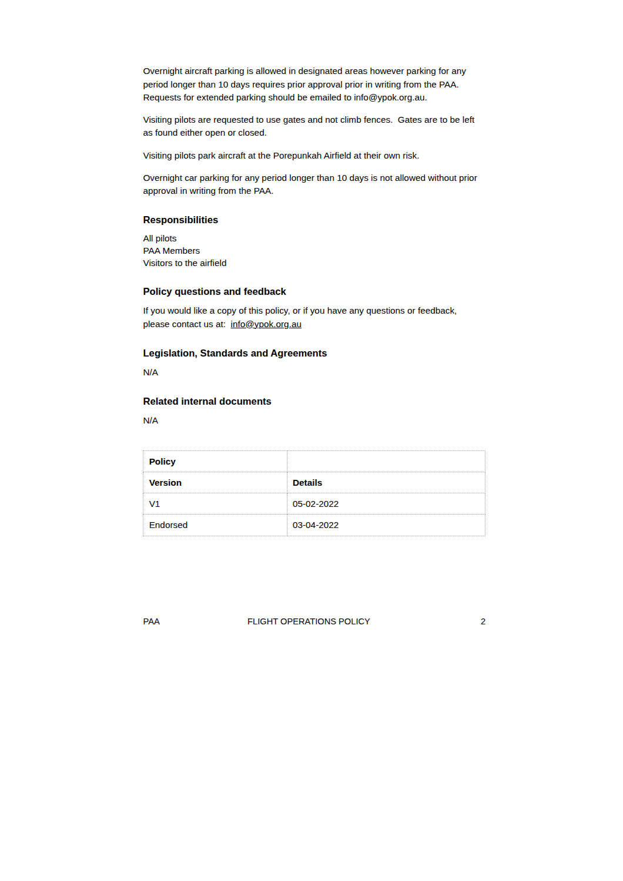Overnight aircraft parking is allowed in designated areas however parking for any period longer than 10 days requires prior approval prior in writing from the PAA. Requests for extended parking should be emailed to info@ypok.org.au.
Visiting pilots are requested to use gates and not climb fences. Gates are to be left as found either open or closed.
Visiting pilots park aircraft at the Porepunkah Airfield at their own risk.
Overnight car parking for any period longer than 10 days is not allowed without prior approval in writing from the PAA.
Responsibilities
All pilots
PAA Members
Visitors to the airfield
Policy questions and feedback
If you would like a copy of this policy, or if you have any questions or feedback, please contact us at: info@ypok.org.au
Legislation, Standards and Agreements
N/A
Related internal documents
N/A
| Policy | |
| --- | --- |
| Version | Details |
| V1 | 05-02-2022 |
| Endorsed | 03-04-2022 |
PAA FLIGHT OPERATIONS POLICY 2